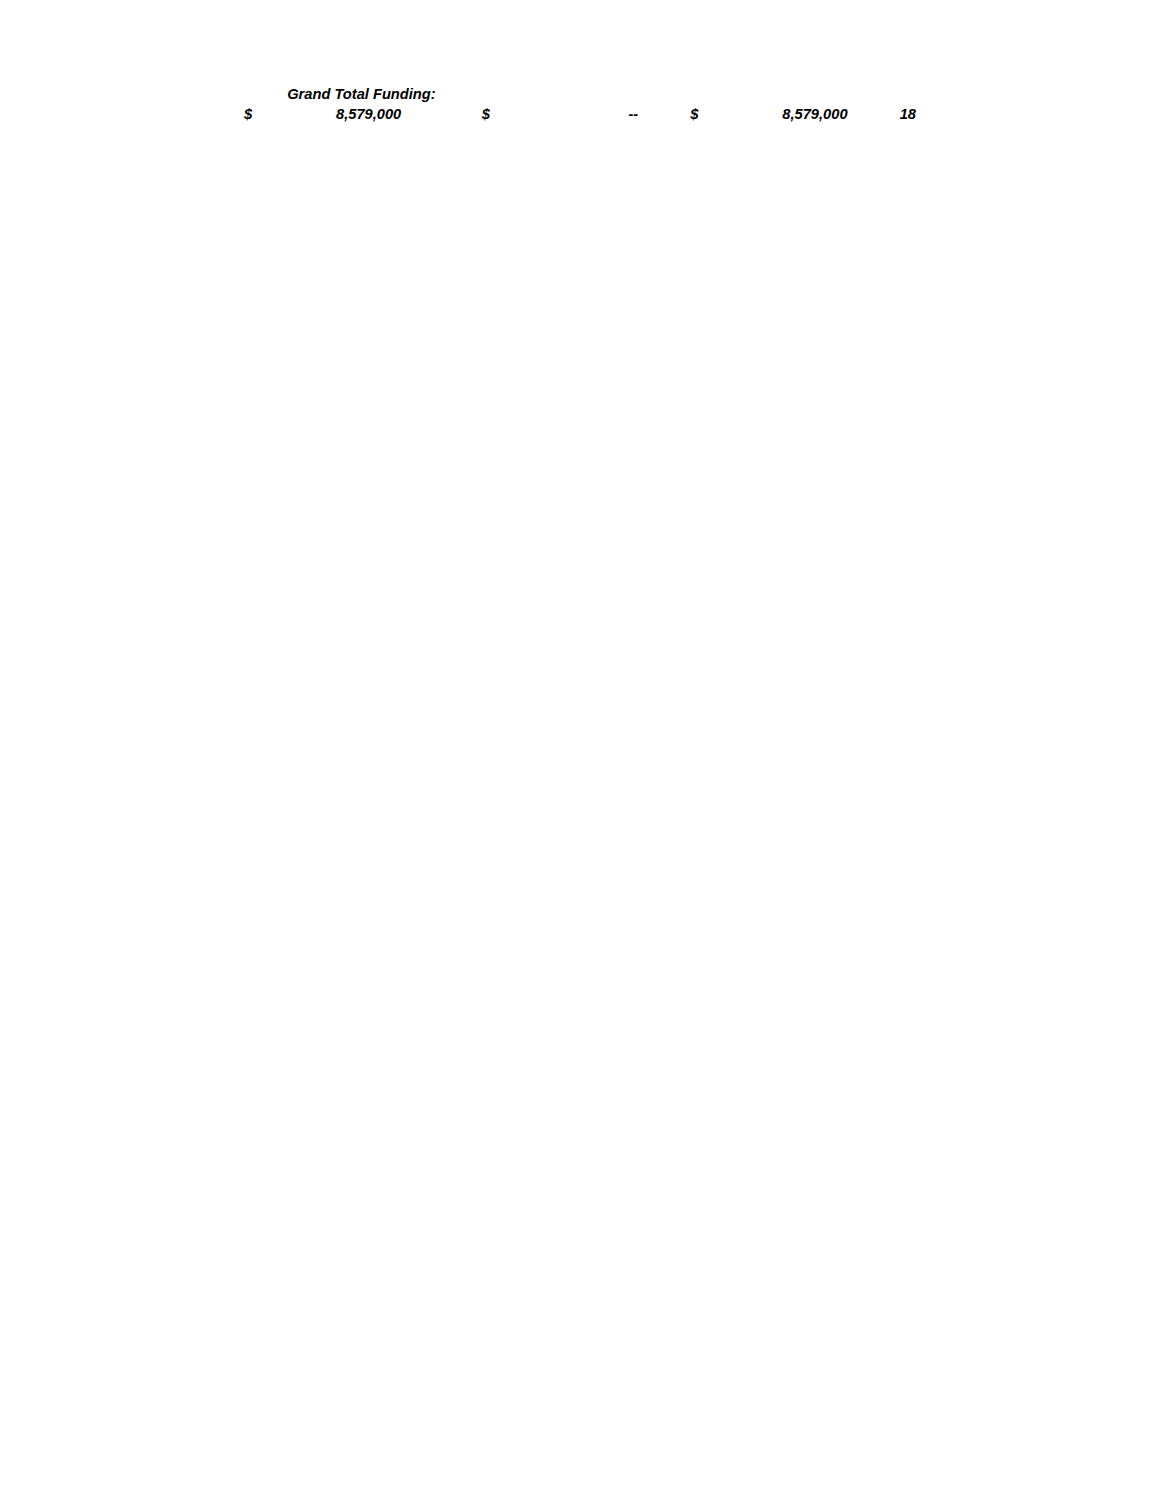Grand Total Funding:
| $ | 8,579,000 | | $ | -- | | $ | 8,579,000 | | 18 |